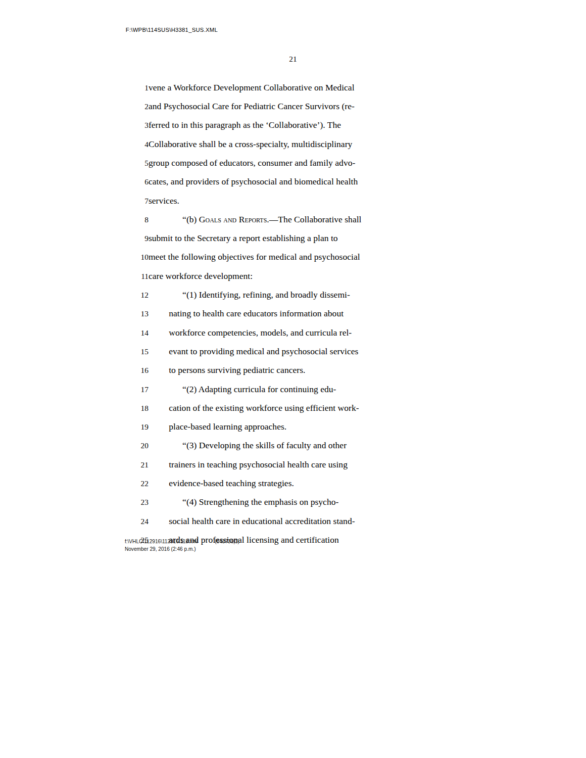F:\WPB\114SUS\H3381_SUS.XML
21
| 1 | vene a Workforce Development Collaborative on Medical |
| 2 | and Psychosocial Care for Pediatric Cancer Survivors (re- |
| 3 | ferred to in this paragraph as the ‘Collaborative’). The |
| 4 | Collaborative shall be a cross-specialty, multidisciplinary |
| 5 | group composed of educators, consumer and family advo- |
| 6 | cates, and providers of psychosocial and biomedical health |
| 7 | services. |
| 8 | “(b) Goals and Reports. —The Collaborative shall |
| 9 | submit to the Secretary a report establishing a plan to |
| 10 | meet the following objectives for medical and psychosocial |
| 11 | care workforce development: |
| 12 | “(1) Identifying, refining, and broadly dissemi- |
| 13 | nating to health care educators information about |
| 14 | workforce competencies, models, and curricula rel- |
| 15 | evant to providing medical and psychosocial services |
| 16 | to persons surviving pediatric cancers. |
| 17 | “(2) Adapting curricula for continuing edu- |
| 18 | cation of the existing workforce using efficient work- |
| 19 | place-based learning approaches. |
| 20 | “(3) Developing the skills of faculty and other |
| 21 | trainers in teaching psychosocial health care using |
| 22 | evidence-based teaching strategies. |
| 23 | “(4) Strengthening the emphasis on psycho- |
| 24 | social health care in educational accreditation stand- |
| 25 | ards and professional licensing and certification |
f:\VHLC\112916\112916.118.xml(643730|3)
November 29, 2016 (2:46 p.m.)